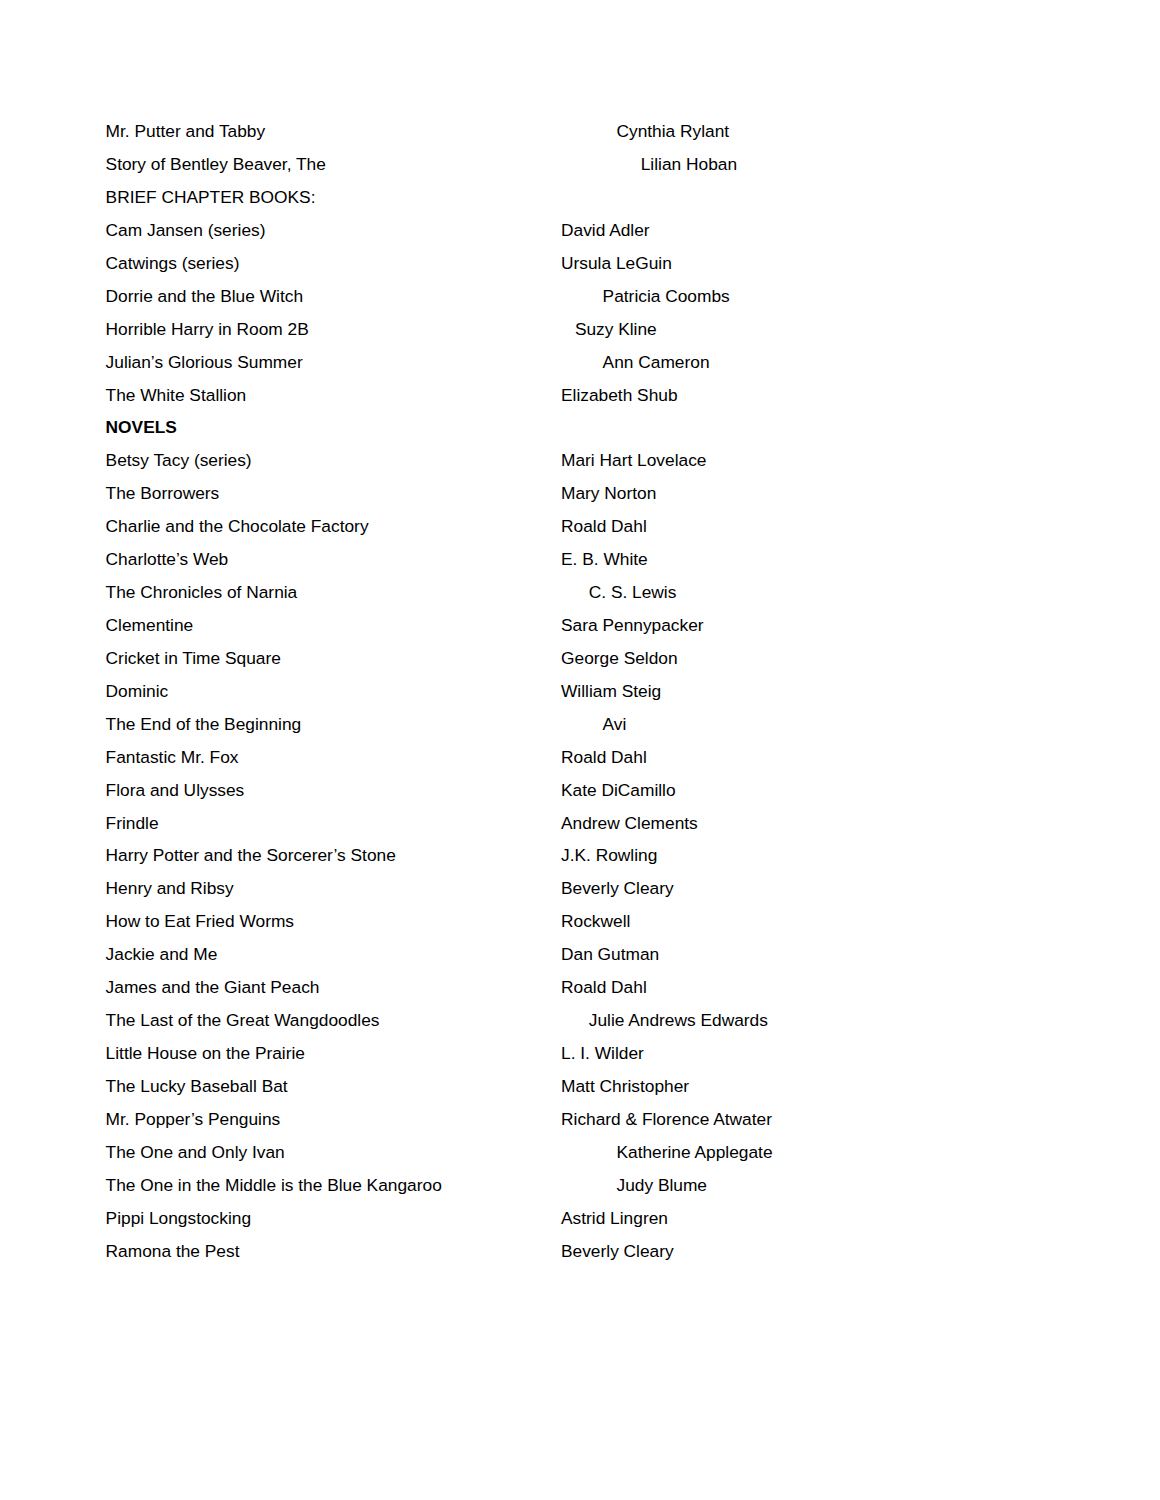| Mr. Putter and Tabby | Cynthia Rylant |
| Story of Bentley Beaver, The | Lilian Hoban |
| BRIEF CHAPTER BOOKS: | |
| Cam Jansen (series) | David Adler |
| Catwings (series) | Ursula LeGuin |
| Dorrie and the Blue Witch | Patricia Coombs |
| Horrible Harry in Room 2B | Suzy Kline |
| Julian’s Glorious Summer | Ann Cameron |
| The White Stallion | Elizabeth Shub |
| NOVELS | |
| Betsy Tacy (series) | Mari Hart Lovelace |
| The Borrowers | Mary Norton |
| Charlie and the Chocolate Factory | Roald Dahl |
| Charlotte’s Web | E. B. White |
| The Chronicles of Narnia | C. S. Lewis |
| Clementine | Sara Pennypacker |
| Cricket in Time Square | George Seldon |
| Dominic | William Steig |
| The End of the Beginning | Avi |
| Fantastic Mr. Fox | Roald Dahl |
| Flora and Ulysses | Kate DiCamillo |
| Frindle | Andrew Clements |
| Harry Potter and the Sorcerer’s Stone | J.K. Rowling |
| Henry and Ribsy | Beverly Cleary |
| How to Eat Fried Worms | Rockwell |
| Jackie and Me | Dan Gutman |
| James and the Giant Peach | Roald Dahl |
| The Last of the Great Wangdoodles | Julie Andrews Edwards |
| Little House on the Prairie | L. I. Wilder |
| The Lucky Baseball Bat | Matt Christopher |
| Mr. Popper’s Penguins | Richard & Florence Atwater |
| The One and Only Ivan | Katherine Applegate |
| The One in the Middle is the Blue Kangaroo | Judy Blume |
| Pippi Longstocking | Astrid Lingren |
| Ramona the Pest | Beverly Cleary |